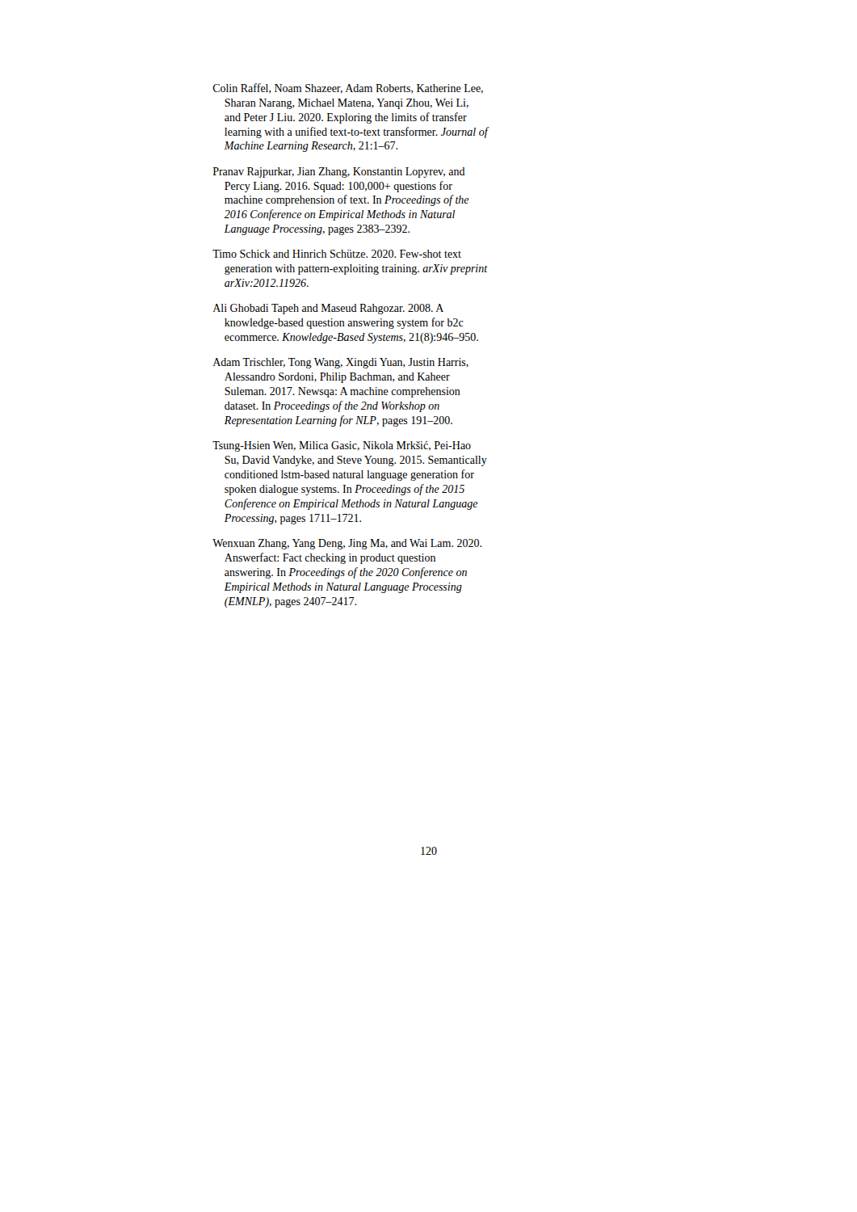Colin Raffel, Noam Shazeer, Adam Roberts, Katherine Lee, Sharan Narang, Michael Matena, Yanqi Zhou, Wei Li, and Peter J Liu. 2020. Exploring the limits of transfer learning with a unified text-to-text transformer. Journal of Machine Learning Research, 21:1–67.
Pranav Rajpurkar, Jian Zhang, Konstantin Lopyrev, and Percy Liang. 2016. Squad: 100,000+ questions for machine comprehension of text. In Proceedings of the 2016 Conference on Empirical Methods in Natural Language Processing, pages 2383–2392.
Timo Schick and Hinrich Schütze. 2020. Few-shot text generation with pattern-exploiting training. arXiv preprint arXiv:2012.11926.
Ali Ghobadi Tapeh and Maseud Rahgozar. 2008. A knowledge-based question answering system for b2c ecommerce. Knowledge-Based Systems, 21(8):946–950.
Adam Trischler, Tong Wang, Xingdi Yuan, Justin Harris, Alessandro Sordoni, Philip Bachman, and Kaheer Suleman. 2017. Newsqa: A machine comprehension dataset. In Proceedings of the 2nd Workshop on Representation Learning for NLP, pages 191–200.
Tsung-Hsien Wen, Milica Gasic, Nikola Mrkšić, Pei-Hao Su, David Vandyke, and Steve Young. 2015. Semantically conditioned lstm-based natural language generation for spoken dialogue systems. In Proceedings of the 2015 Conference on Empirical Methods in Natural Language Processing, pages 1711–1721.
Wenxuan Zhang, Yang Deng, Jing Ma, and Wai Lam. 2020. Answerfact: Fact checking in product question answering. In Proceedings of the 2020 Conference on Empirical Methods in Natural Language Processing (EMNLP), pages 2407–2417.
120